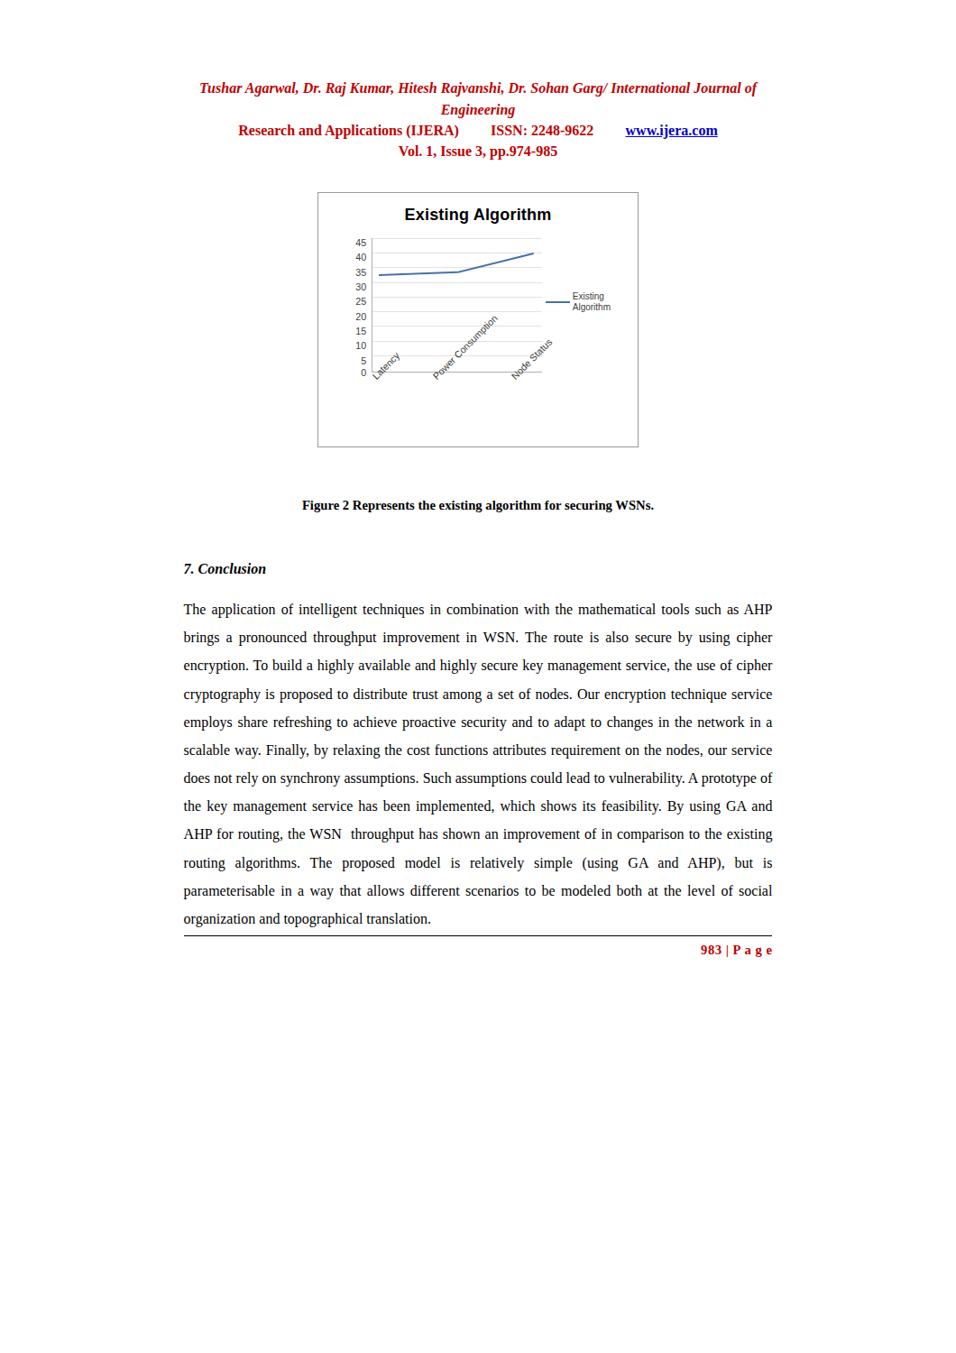Tushar Agarwal, Dr. Raj Kumar, Hitesh Rajvanshi, Dr. Sohan Garg/ International Journal of Engineering
Research and Applications (IJERA) ISSN: 2248-9622 www.ijera.com
Vol. 1, Issue 3, pp.974-985
Existing Algorithm
45 40 35 30 25 20 15 10 5 0
Existing
Algorithm
Latency Power Consumption Node Status
Figure 2 Represents the existing algorithm for securing WSNs.
7. Conclusion
The application of intelligent techniques in combination with the mathematical tools such as AHP brings a pronounced throughput improvement in WSN. The route is also secure by using cipher encryption. To build a highly available and highly secure key management service, the use of cipher cryptography is proposed to distribute trust among a set of nodes. Our encryption technique service employs share refreshing to achieve proactive security and to adapt to changes in the network in a scalable way. Finally, by relaxing the cost functions attributes requirement on the nodes, our service does not rely on synchrony assumptions. Such assumptions could lead to vulnerability. A prototype of the key management service has been implemented, which shows its feasibility. By using GA and AHP for routing, the WSN throughput has shown an improvement of in comparison to the existing routing algorithms. The proposed model is relatively simple (using GA and AHP), but is parameterisable in a way that allows different scenarios to be modeled both at the level of social organization and topographical translation.
983 | P a g e